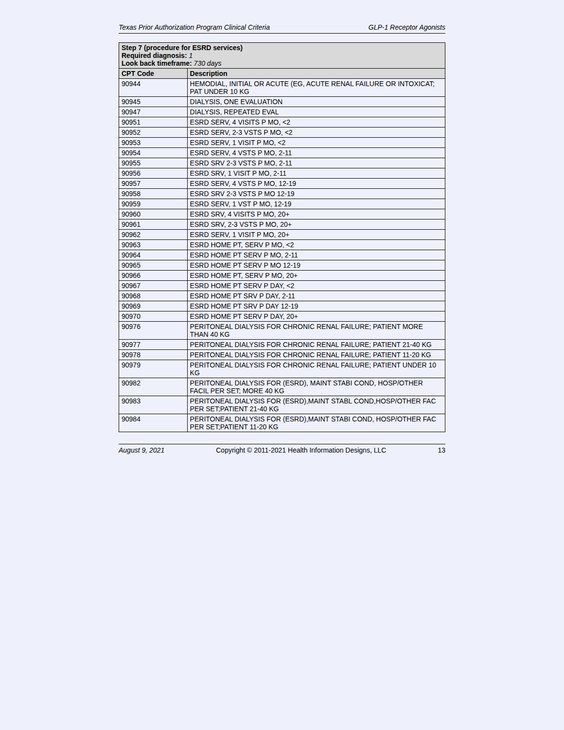Texas Prior Authorization Program Clinical Criteria
GLP-1 Receptor Agonists
| Step 7 (procedure for ESRD services) Required diagnosis: 1 Look back timeframe: 730 days |
| CPT Code | Description |
| 90944 | HEMODIAL, INITIAL OR ACUTE (EG, ACUTE RENAL FAILURE OR INTOXICAT; PAT UNDER 10 KG |
| 90945 | DIALYSIS, ONE EVALUATION |
| 90947 | DIALYSIS, REPEATED EVAL |
| 90951 | ESRD SERV, 4 VISITS P MO, <2 |
| 90952 | ESRD SERV, 2-3 VSTS P MO, <2 |
| 90953 | ESRD SERV, 1 VISIT P MO, <2 |
| 90954 | ESRD SERV, 4 VSTS P MO, 2-11 |
| 90955 | ESRD SRV 2-3 VSTS P MO, 2-11 |
| 90956 | ESRD SRV, 1 VISIT P MO, 2-11 |
| 90957 | ESRD SERV, 4 VSTS P MO, 12-19 |
| 90958 | ESRD SRV 2-3 VSTS P MO 12-19 |
| 90959 | ESRD SERV, 1 VST P MO, 12-19 |
| 90960 | ESRD SRV, 4 VISITS P MO, 20+ |
| 90961 | ESRD SRV, 2-3 VSTS P MO, 20+ |
| 90962 | ESRD SERV, 1 VISIT P MO, 20+ |
| 90963 | ESRD HOME PT, SERV P MO, <2 |
| 90964 | ESRD HOME PT SERV P MO, 2-11 |
| 90965 | ESRD HOME PT SERV P MO 12-19 |
| 90966 | ESRD HOME PT, SERV P MO, 20+ |
| 90967 | ESRD HOME PT SERV P DAY, <2 |
| 90968 | ESRD HOME PT SRV P DAY, 2-11 |
| 90969 | ESRD HOME PT SRV P DAY 12-19 |
| 90970 | ESRD HOME PT SERV P DAY, 20+ |
| 90976 | PERITONEAL DIALYSIS FOR CHRONIC RENAL FAILURE; PATIENT MORE THAN 40 KG |
| 90977 | PERITONEAL DIALYSIS FOR CHRONIC RENAL FAILURE; PATIENT 21-40 KG |
| 90978 | PERITONEAL DIALYSIS FOR CHRONIC RENAL FAILURE; PATIENT 11-20 KG |
| 90979 | PERITONEAL DIALYSIS FOR CHRONIC RENAL FAILURE; PATIENT UNDER 10 KG |
| 90982 | PERITONEAL DIALYSIS FOR (ESRD), MAINT STABI COND, HOSP/OTHER FACIL PER SET; MORE 40 KG |
| 90983 | PERITONEAL DIALYSIS FOR (ESRD),MAINT STABL COND,HOSP/OTHER FAC PER SET;PATIENT 21-40 KG |
| 90984 | PERITONEAL DIALYSIS FOR (ESRD),MAINT STABI COND, HOSP/OTHER FAC PER SET;PATIENT 11-20 KG |
August 9, 2021
Copyright © 2011-2021 Health Information Designs, LLC
13